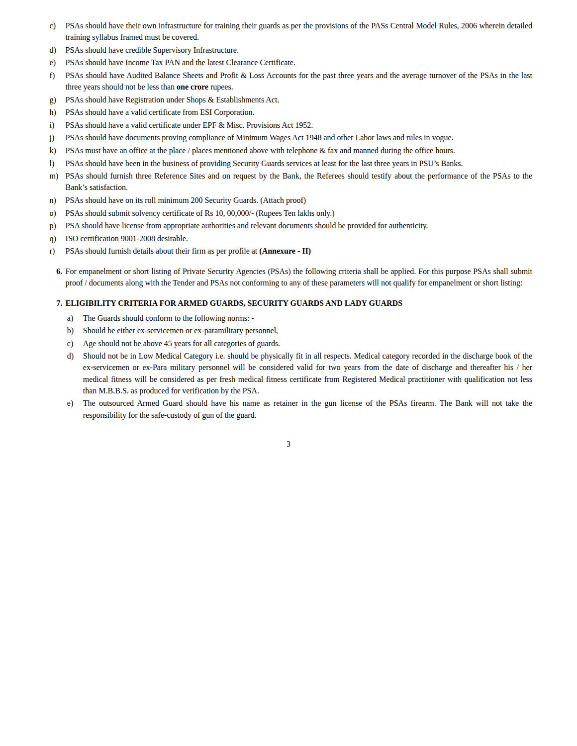c) PSAs should have their own infrastructure for training their guards as per the provisions of the PASs Central Model Rules, 2006 wherein detailed training syllabus framed must be covered.
d) PSAs should have credible Supervisory Infrastructure.
e) PSAs should have Income Tax PAN and the latest Clearance Certificate.
f) PSAs should have Audited Balance Sheets and Profit & Loss Accounts for the past three years and the average turnover of the PSAs in the last three years should not be less than one crore rupees.
g) PSAs should have Registration under Shops & Establishments Act.
h) PSAs should have a valid certificate from ESI Corporation.
i) PSAs should have a valid certificate under EPF & Misc. Provisions Act 1952.
j) PSAs should have documents proving compliance of Minimum Wages Act 1948 and other Labor laws and rules in vogue.
k) PSAs must have an office at the place / places mentioned above with telephone & fax and manned during the office hours.
l) PSAs should have been in the business of providing Security Guards services at least for the last three years in PSU’s Banks.
m) PSAs should furnish three Reference Sites and on request by the Bank, the Referees should testify about the performance of the PSAs to the Bank’s satisfaction.
n) PSAs should have on its roll minimum 200 Security Guards. (Attach proof)
o) PSAs should submit solvency certificate of Rs 10, 00,000/- (Rupees Ten lakhs only.)
p) PSA should have license from appropriate authorities and relevant documents should be provided for authenticity.
q) ISO certification 9001-2008 desirable.
r) PSAs should furnish details about their firm as per profile at (Annexure - II)
6. For empanelment or short listing of Private Security Agencies (PSAs) the following criteria shall be applied. For this purpose PSAs shall submit proof / documents along with the Tender and PSAs not conforming to any of these parameters will not qualify for empanelment or short listing:
7.
Eligibility criteria for armed guards, security guards and lady guards
a) The Guards should conform to the following norms: -
b) Should be either ex-servicemen or ex-paramilitary personnel,
c) Age should not be above 45 years for all categories of guards.
d) Should not be in Low Medical Category i.e. should be physically fit in all respects. Medical category recorded in the discharge book of the ex-servicemen or ex-Para military personnel will be considered valid for two years from the date of discharge and thereafter his / her medical fitness will be considered as per fresh medical fitness certificate from Registered Medical practitioner with qualification not less than M.B.B.S. as produced for verification by the PSA.
e) The outsourced Armed Guard should have his name as retainer in the gun license of the PSAs firearm. The Bank will not take the responsibility for the safe-custody of gun of the guard.
3